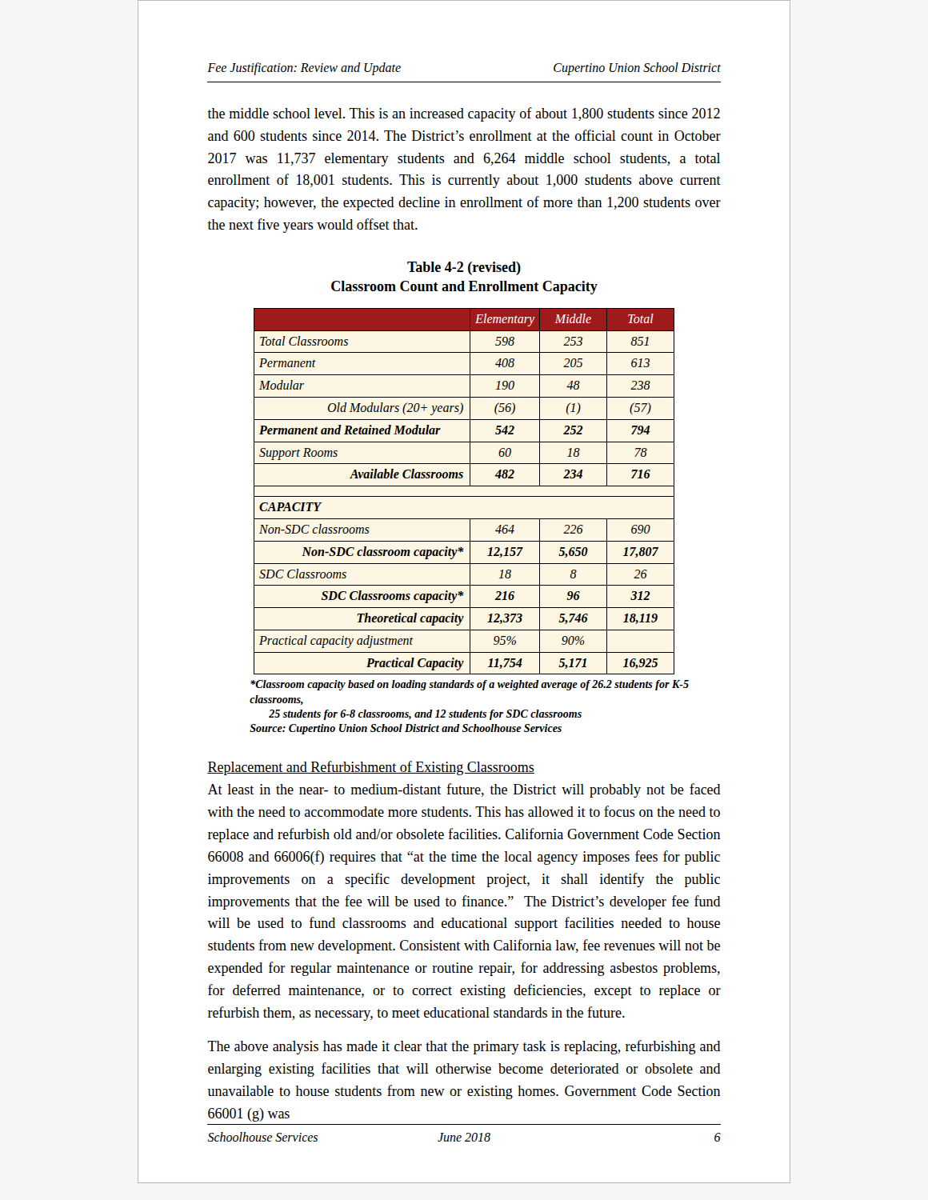Fee Justification: Review and Update
Cupertino Union School District
the middle school level. This is an increased capacity of about 1,800 students since 2012 and 600 students since 2014. The District’s enrollment at the official count in October 2017 was 11,737 elementary students and 6,264 middle school students, a total enrollment of 18,001 students. This is currently about 1,000 students above current capacity; however, the expected decline in enrollment of more than 1,200 students over the next five years would offset that.
Table 4-2 (revised)
Classroom Count and Enrollment Capacity
| | Elementary | Middle | Total |
| --- | --- | --- | --- |
| Total Classrooms | 598 | 253 | 851 |
| Permanent | 408 | 205 | 613 |
| Modular | 190 | 48 | 238 |
| Old Modulars (20+ years) | (56) | (1) | (57) |
| Permanent and Retained Modular | 542 | 252 | 794 |
| Support Rooms | 60 | 18 | 78 |
| Available Classrooms | 482 | 234 | 716 |
| CAPACITY |
| Non-SDC classrooms | 464 | 226 | 690 |
| Non-SDC classroom capacity* | 12,157 | 5,650 | 17,807 |
| SDC Classrooms | 18 | 8 | 26 |
| SDC Classrooms capacity* | 216 | 96 | 312 |
| Theoretical capacity | 12,373 | 5,746 | 18,119 |
| Practical capacity adjustment | 95% | 90% | |
| Practical Capacity | 11,754 | 5,171 | 16,925 |
*Classroom capacity based on loading standards of a weighted average of 26.2 students for K-5 classrooms, 25 students for 6-8 classrooms, and 12 students for SDC classrooms Source: Cupertino Union School District and Schoolhouse Services
Replacement and Refurbishment of Existing Classrooms
At least in the near- to medium-distant future, the District will probably not be faced with the need to accommodate more students. This has allowed it to focus on the need to replace and refurbish old and/or obsolete facilities. California Government Code Section 66008 and 66006(f) requires that “at the time the local agency imposes fees for public improvements on a specific development project, it shall identify the public improvements that the fee will be used to finance.” The District’s developer fee fund will be used to fund classrooms and educational support facilities needed to house students from new development. Consistent with California law, fee revenues will not be expended for regular maintenance or routine repair, for addressing asbestos problems, for deferred maintenance, or to correct existing deficiencies, except to replace or refurbish them, as necessary, to meet educational standards in the future.
The above analysis has made it clear that the primary task is replacing, refurbishing and enlarging existing facilities that will otherwise become deteriorated or obsolete and unavailable to house students from new or existing homes. Government Code Section 66001 (g) was
Schoolhouse Services
June 2018
6